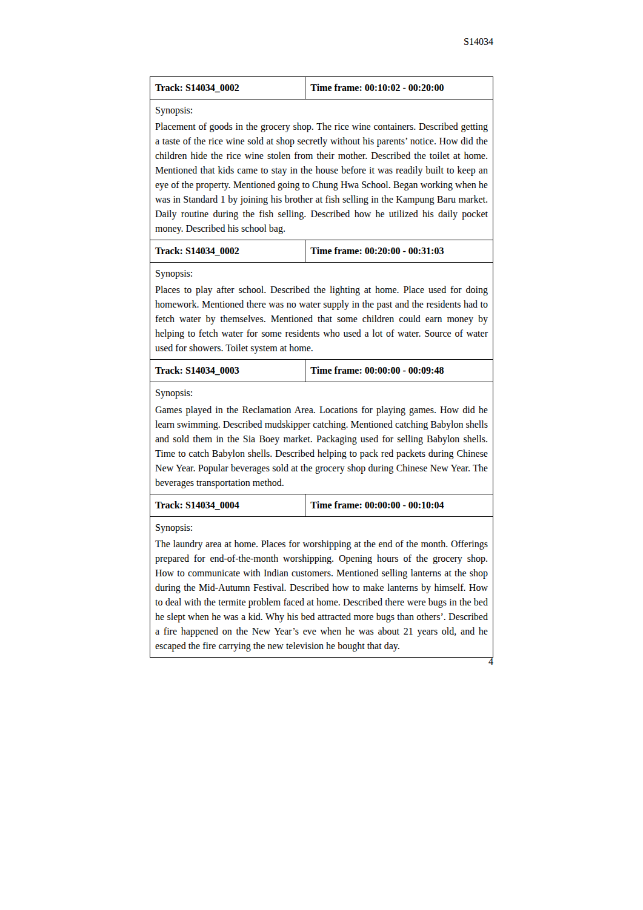S14034
| Track: S14034_0002 | Time frame: 00:10:02 - 00:20:00 |
| Synopsis: Placement of goods in the grocery shop. The rice wine containers. Described getting a taste of the rice wine sold at shop secretly without his parents’ notice. How did the children hide the rice wine stolen from their mother. Described the toilet at home. Mentioned that kids came to stay in the house before it was readily built to keep an eye of the property. Mentioned going to Chung Hwa School. Began working when he was in Standard 1 by joining his brother at fish selling in the Kampung Baru market. Daily routine during the fish selling. Described how he utilized his daily pocket money. Described his school bag. |
| Track: S14034_0002 | Time frame: 00:20:00 - 00:31:03 |
| Synopsis: Places to play after school. Described the lighting at home. Place used for doing homework. Mentioned there was no water supply in the past and the residents had to fetch water by themselves. Mentioned that some children could earn money by helping to fetch water for some residents who used a lot of water. Source of water used for showers. Toilet system at home. |
| Track: S14034_0003 | Time frame: 00:00:00 - 00:09:48 |
| Synopsis: Games played in the Reclamation Area. Locations for playing games. How did he learn swimming. Described mudskipper catching. Mentioned catching Babylon shells and sold them in the Sia Boey market. Packaging used for selling Babylon shells. Time to catch Babylon shells. Described helping to pack red packets during Chinese New Year. Popular beverages sold at the grocery shop during Chinese New Year. The beverages transportation method. |
| Track: S14034_0004 | Time frame: 00:00:00 - 00:10:04 |
| Synopsis: The laundry area at home. Places for worshipping at the end of the month. Offerings prepared for end-of-the-month worshipping. Opening hours of the grocery shop. How to communicate with Indian customers. Mentioned selling lanterns at the shop during the Mid-Autumn Festival. Described how to make lanterns by himself. How to deal with the termite problem faced at home. Described there were bugs in the bed he slept when he was a kid. Why his bed attracted more bugs than others’. Described a fire happened on the New Year’s eve when he was about 21 years old, and he escaped the fire carrying the new television he bought that day. |
4